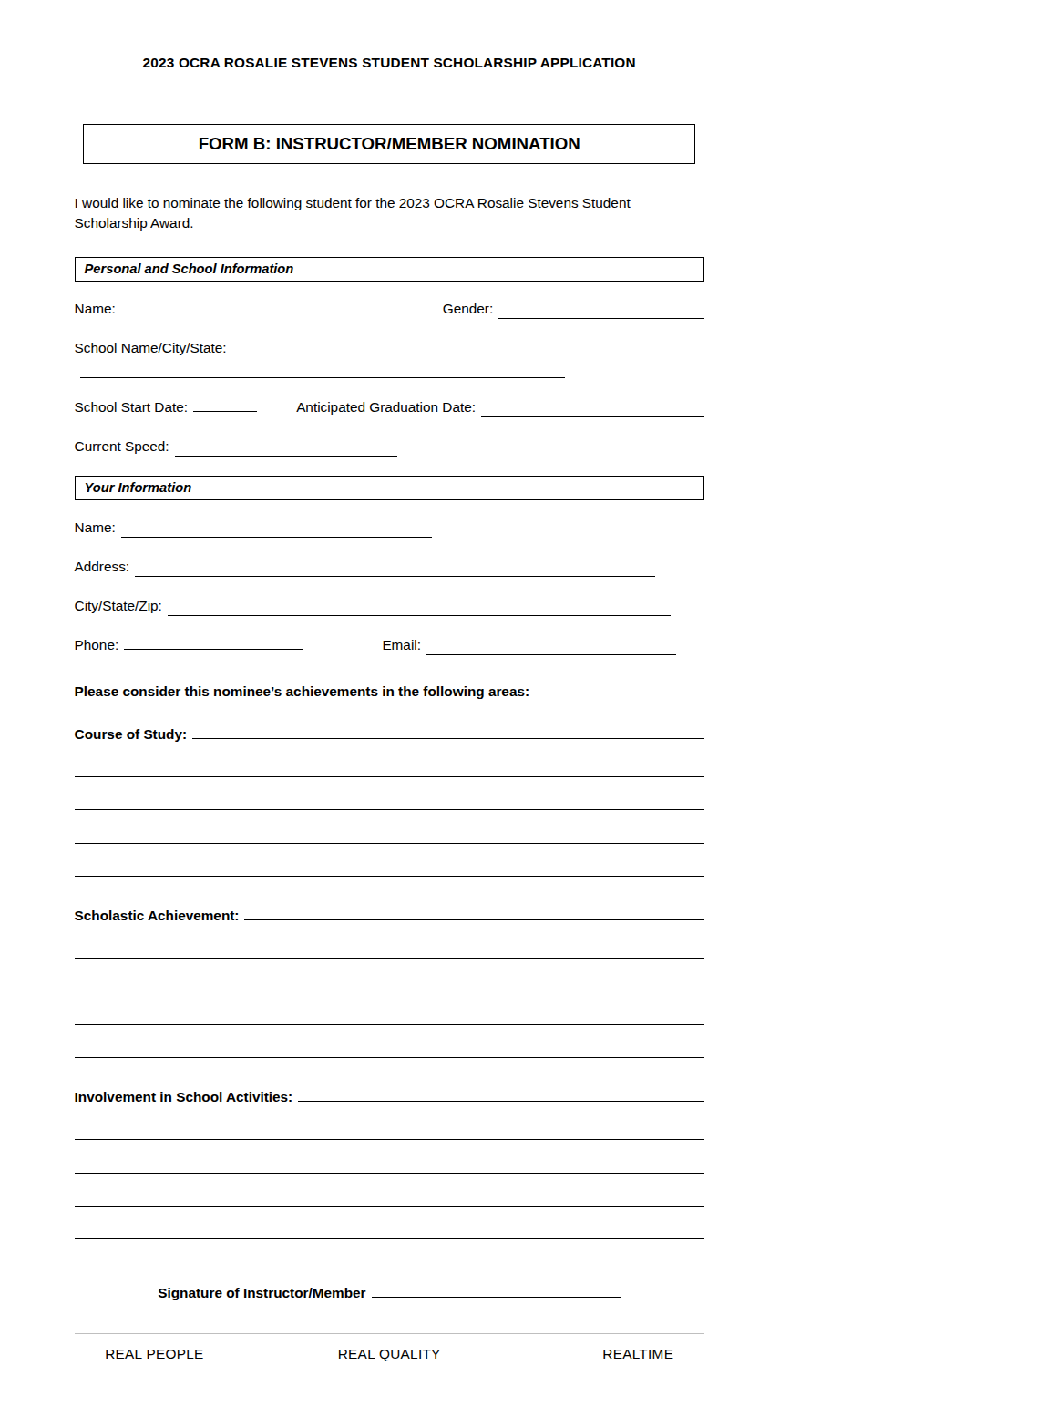2023 OCRA ROSALIE STEVENS STUDENT SCHOLARSHIP APPLICATION
FORM B: INSTRUCTOR/MEMBER NOMINATION
I would like to nominate the following student for the 2023 OCRA Rosalie Stevens Student Scholarship Award.
Personal and School Information
Name: Gender:
School Name/City/State:
School Start Date: Anticipated Graduation Date:
Current Speed:
Your Information
Name:
Address:
City/State/Zip:
Phone: Email:
Please consider this nominee’s achievements in the following areas:
Course of Study:
Scholastic Achievement:
Involvement in School Activities:
Signature of Instructor/Member
REAL PEOPLE REAL QUALITY REALTIME